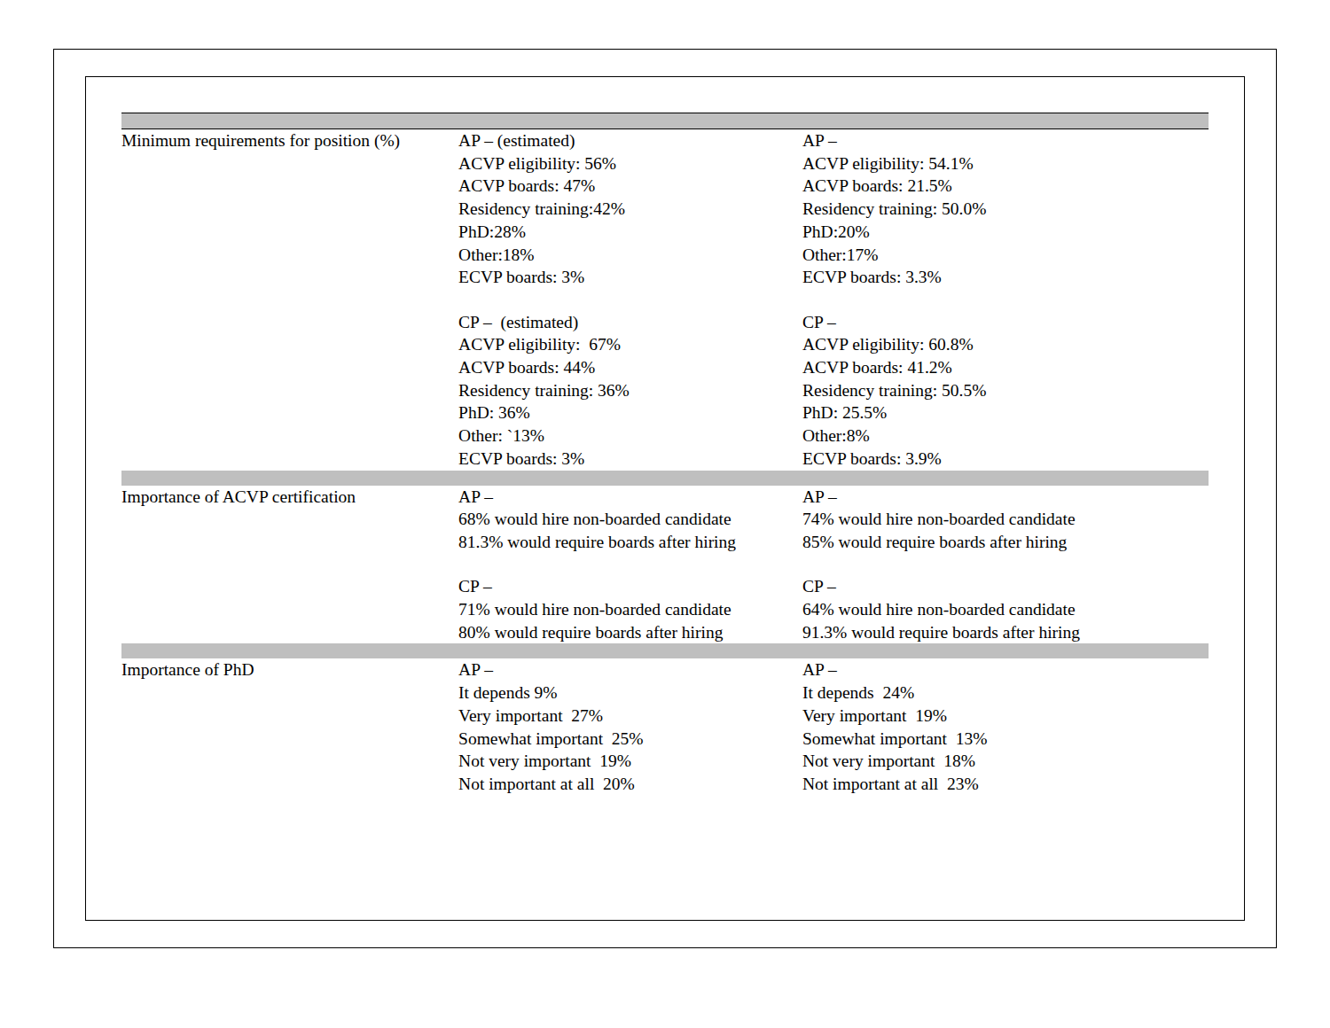| Minimum requirements for position (%) | AP – (estimated) ACVP eligibility: 56% ACVP boards: 47% Residency training:42% PhD:28% Other:18% ECVP boards: 3% CP – (estimated) ACVP eligibility: 67% ACVP boards: 44% Residency training: 36% PhD: 36% Other: `13% ECVP boards: 3% | AP – ACVP eligibility: 54.1% ACVP boards: 21.5% Residency training: 50.0% PhD:20% Other:17% ECVP boards: 3.3% CP – ACVP eligibility: 60.8% ACVP boards: 41.2% Residency training: 50.5% PhD: 25.5% Other:8% ECVP boards: 3.9% |
| Importance of ACVP certification | AP – 68% would hire non-boarded candidate 81.3% would require boards after hiring CP – 71% would hire non-boarded candidate 80% would require boards after hiring | AP – 74% would hire non-boarded candidate 85% would require boards after hiring CP – 64% would hire non-boarded candidate 91.3% would require boards after hiring |
| Importance of PhD | AP – It depends 9% Very important 27% Somewhat important 25% Not very important 19% Not important at all 20% | AP – It depends 24% Very important 19% Somewhat important 13% Not very important 18% Not important at all 23% |